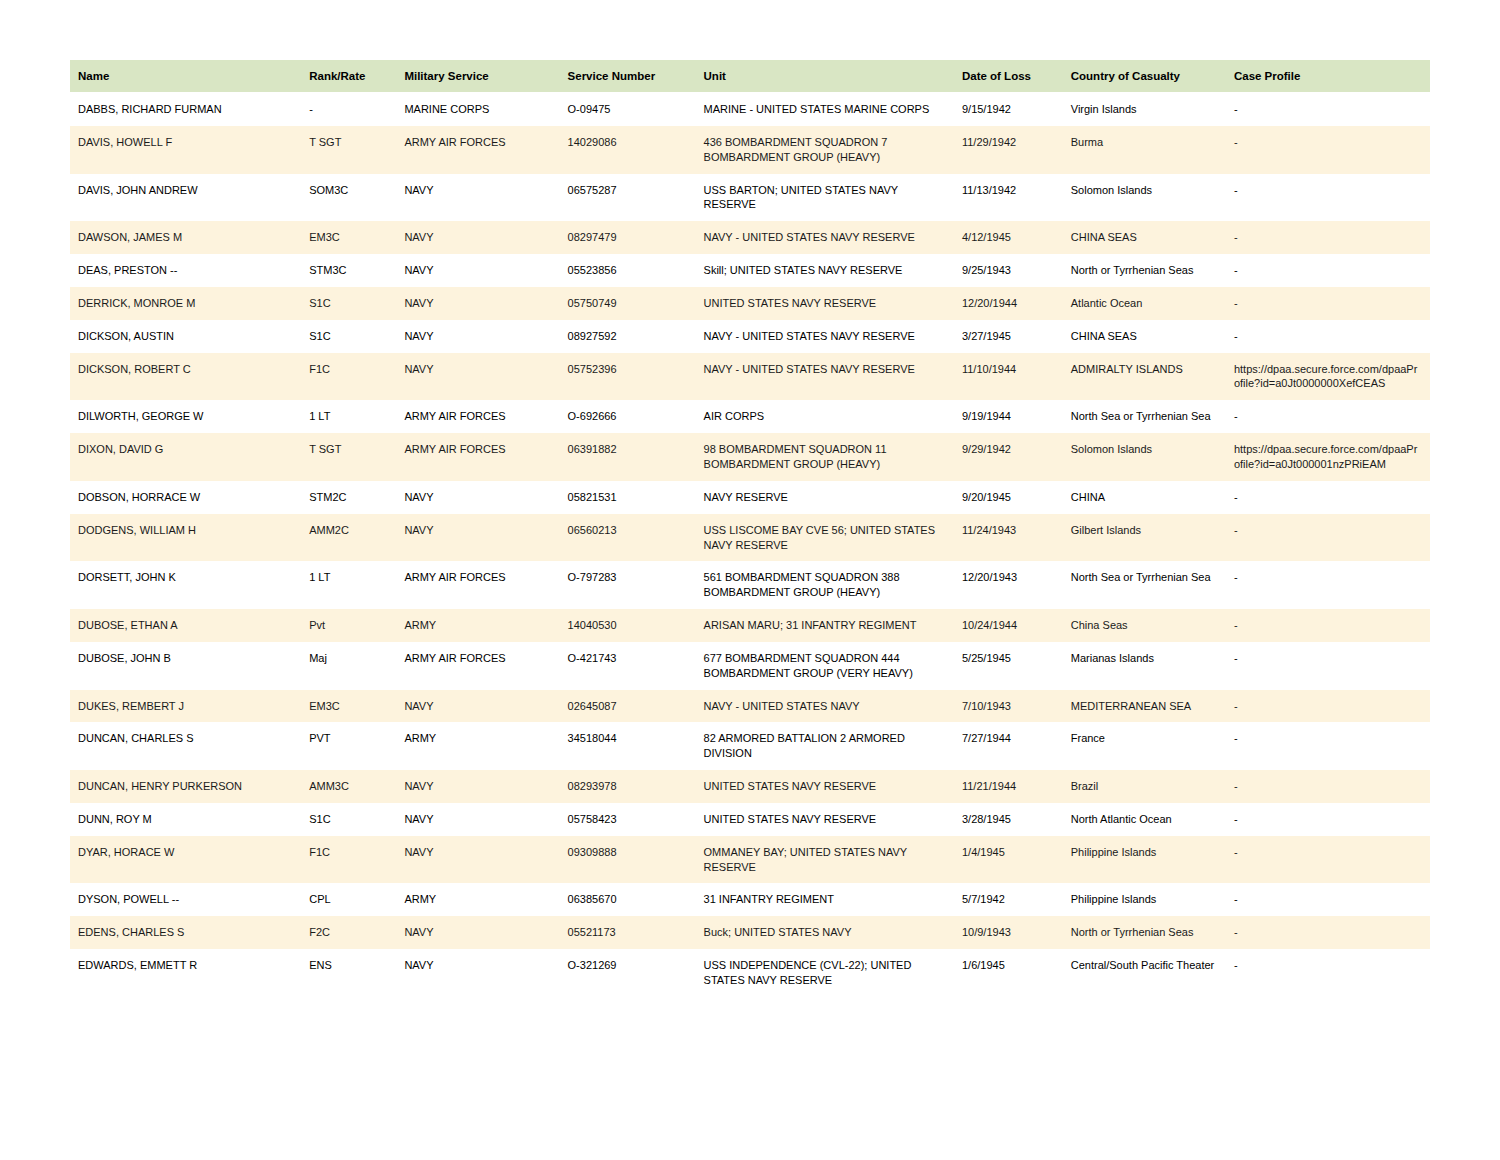| Name | Rank/Rate | Military Service | Service Number | Unit | Date of Loss | Country of Casualty | Case Profile |
| --- | --- | --- | --- | --- | --- | --- | --- |
| DABBS, RICHARD FURMAN | - | MARINE CORPS | O-09475 | MARINE - UNITED STATES MARINE CORPS | 9/15/1942 | Virgin Islands | - |
| DAVIS, HOWELL F | T SGT | ARMY AIR FORCES | 14029086 | 436 BOMBARDMENT SQUADRON 7 BOMBARDMENT GROUP (HEAVY) | 11/29/1942 | Burma | - |
| DAVIS, JOHN ANDREW | SOM3C | NAVY | 06575287 | USS BARTON; UNITED STATES NAVY RESERVE | 11/13/1942 | Solomon Islands | - |
| DAWSON, JAMES M | EM3C | NAVY | 08297479 | NAVY - UNITED STATES NAVY RESERVE | 4/12/1945 | CHINA SEAS | - |
| DEAS, PRESTON -- | STM3C | NAVY | 05523856 | Skill; UNITED STATES NAVY RESERVE | 9/25/1943 | North or Tyrrhenian Seas | - |
| DERRICK, MONROE M | S1C | NAVY | 05750749 | UNITED STATES NAVY RESERVE | 12/20/1944 | Atlantic Ocean | - |
| DICKSON, AUSTIN | S1C | NAVY | 08927592 | NAVY - UNITED STATES NAVY RESERVE | 3/27/1945 | CHINA SEAS | - |
| DICKSON, ROBERT C | F1C | NAVY | 05752396 | NAVY - UNITED STATES NAVY RESERVE | 11/10/1944 | ADMIRALTY ISLANDS | https://dpaa.secure.force.com/dpaaProfile?id=a0Jt0000000XefCEAS |
| DILWORTH, GEORGE W | 1 LT | ARMY AIR FORCES | O-692666 | AIR CORPS | 9/19/1944 | North Sea or Tyrrhenian Sea | - |
| DIXON, DAVID G | T SGT | ARMY AIR FORCES | 06391882 | 98 BOMBARDMENT SQUADRON 11 BOMBARDMENT GROUP (HEAVY) | 9/29/1942 | Solomon Islands | https://dpaa.secure.force.com/dpaaProfile?id=a0Jt000001nzPRiEAM |
| DOBSON, HORRACE W | STM2C | NAVY | 05821531 | NAVY RESERVE | 9/20/1945 | CHINA | - |
| DODGENS, WILLIAM H | AMM2C | NAVY | 06560213 | USS LISCOME BAY CVE 56; UNITED STATES NAVY RESERVE | 11/24/1943 | Gilbert Islands | - |
| DORSETT, JOHN K | 1 LT | ARMY AIR FORCES | O-797283 | 561 BOMBARDMENT SQUADRON 388 BOMBARDMENT GROUP (HEAVY) | 12/20/1943 | North Sea or Tyrrhenian Sea | - |
| DUBOSE, ETHAN A | Pvt | ARMY | 14040530 | ARISAN MARU; 31 INFANTRY REGIMENT | 10/24/1944 | China Seas | - |
| DUBOSE, JOHN B | Maj | ARMY AIR FORCES | O-421743 | 677 BOMBARDMENT SQUADRON 444 BOMBARDMENT GROUP (VERY HEAVY) | 5/25/1945 | Marianas Islands | - |
| DUKES, REMBERT J | EM3C | NAVY | 02645087 | NAVY - UNITED STATES NAVY | 7/10/1943 | MEDITERRANEAN SEA | - |
| DUNCAN, CHARLES S | PVT | ARMY | 34518044 | 82 ARMORED BATTALION 2 ARMORED DIVISION | 7/27/1944 | France | - |
| DUNCAN, HENRY PURKERSON | AMM3C | NAVY | 08293978 | UNITED STATES NAVY RESERVE | 11/21/1944 | Brazil | - |
| DUNN, ROY M | S1C | NAVY | 05758423 | UNITED STATES NAVY RESERVE | 3/28/1945 | North Atlantic Ocean | - |
| DYAR, HORACE W | F1C | NAVY | 09309888 | OMMANEY BAY; UNITED STATES NAVY RESERVE | 1/4/1945 | Philippine Islands | - |
| DYSON, POWELL -- | CPL | ARMY | 06385670 | 31 INFANTRY REGIMENT | 5/7/1942 | Philippine Islands | - |
| EDENS, CHARLES S | F2C | NAVY | 05521173 | Buck; UNITED STATES NAVY | 10/9/1943 | North or Tyrrhenian Seas | - |
| EDWARDS, EMMETT R | ENS | NAVY | O-321269 | USS INDEPENDENCE (CVL-22); UNITED STATES NAVY RESERVE | 1/6/1945 | Central/South Pacific Theater | - |